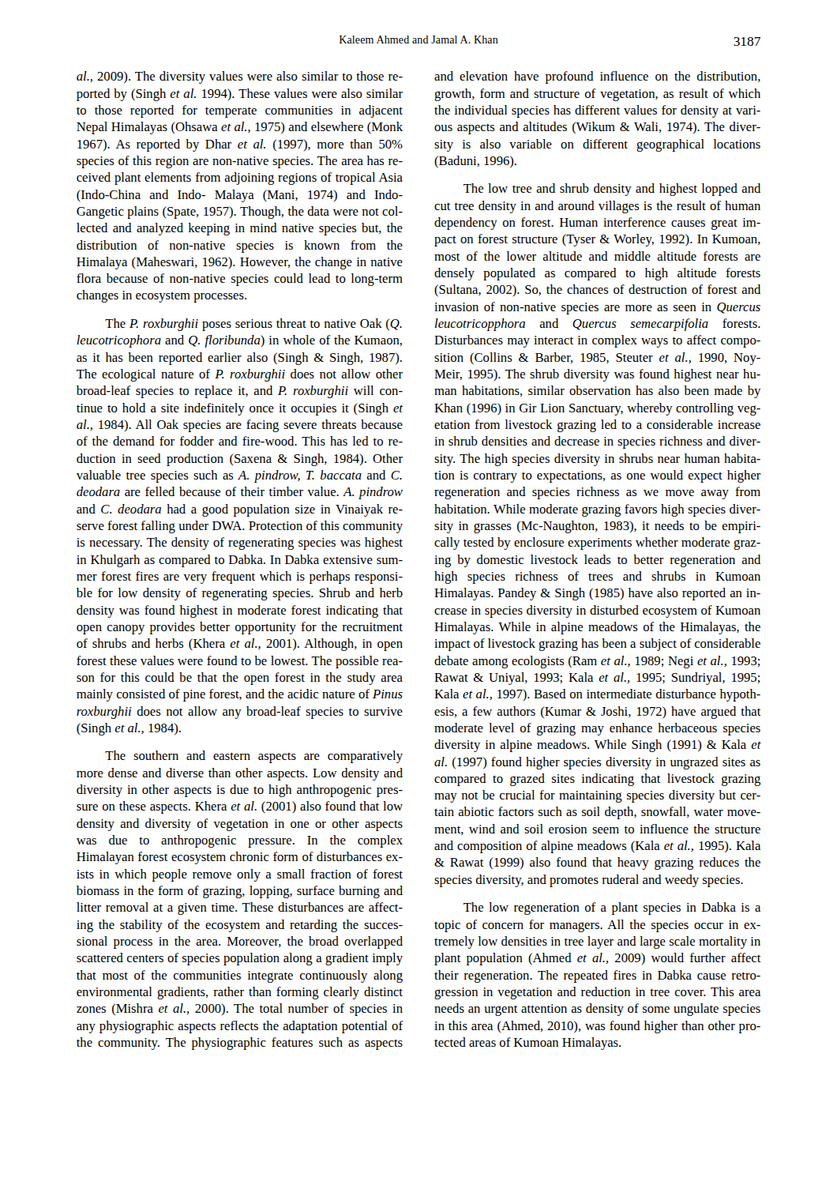Kaleem Ahmed and Jamal A. Khan 3187
al., 2009). The diversity values were also similar to those reported by (Singh et al. 1994). These values were also similar to those reported for temperate communities in adjacent Nepal Himalayas (Ohsawa et al., 1975) and elsewhere (Monk 1967). As reported by Dhar et al. (1997), more than 50% species of this region are non-native species. The area has received plant elements from adjoining regions of tropical Asia (Indo-China and Indo- Malaya (Mani, 1974) and Indo-Gangetic plains (Spate, 1957). Though, the data were not collected and analyzed keeping in mind native species but, the distribution of non-native species is known from the Himalaya (Maheswari, 1962). However, the change in native flora because of non-native species could lead to long-term changes in ecosystem processes.
The P. roxburghii poses serious threat to native Oak (Q. leucotricophora and Q. floribunda) in whole of the Kumaon, as it has been reported earlier also (Singh & Singh, 1987). The ecological nature of P. roxburghii does not allow other broad-leaf species to replace it, and P. roxburghii will continue to hold a site indefinitely once it occupies it (Singh et al., 1984). All Oak species are facing severe threats because of the demand for fodder and fire-wood. This has led to reduction in seed production (Saxena & Singh, 1984). Other valuable tree species such as A. pindrow, T. baccata and C. deodara are felled because of their timber value. A. pindrow and C. deodara had a good population size in Vinaiyak reserve forest falling under DWA. Protection of this community is necessary. The density of regenerating species was highest in Khulgarh as compared to Dabka. In Dabka extensive summer forest fires are very frequent which is perhaps responsible for low density of regenerating species. Shrub and herb density was found highest in moderate forest indicating that open canopy provides better opportunity for the recruitment of shrubs and herbs (Khera et al., 2001). Although, in open forest these values were found to be lowest. The possible reason for this could be that the open forest in the study area mainly consisted of pine forest, and the acidic nature of Pinus roxburghii does not allow any broad-leaf species to survive (Singh et al., 1984).
The southern and eastern aspects are comparatively more dense and diverse than other aspects. Low density and diversity in other aspects is due to high anthropogenic pressure on these aspects. Khera et al. (2001) also found that low density and diversity of vegetation in one or other aspects was due to anthropogenic pressure. In the complex Himalayan forest ecosystem chronic form of disturbances exists in which people remove only a small fraction of forest biomass in the form of grazing, lopping, surface burning and litter removal at a given time. These disturbances are affecting the stability of the ecosystem and retarding the successional process in the area. Moreover, the broad overlapped scattered centers of species population along a gradient imply that most of the communities integrate continuously along environmental gradients, rather than forming clearly distinct zones (Mishra et al., 2000). The total number of species in any physiographic aspects reflects the adaptation potential of the community. The physiographic features such as aspects and elevation have profound influence on the distribution, growth, form and structure of vegetation, as result of which the individual species has different values for density at various aspects and altitudes (Wikum & Wali, 1974). The diversity is also variable on different geographical locations (Baduni, 1996).
The low tree and shrub density and highest lopped and cut tree density in and around villages is the result of human dependency on forest. Human interference causes great impact on forest structure (Tyser & Worley, 1992). In Kumoan, most of the lower altitude and middle altitude forests are densely populated as compared to high altitude forests (Sultana, 2002). So, the chances of destruction of forest and invasion of non-native species are more as seen in Quercus leucotricopphora and Quercus semecarpifolia forests. Disturbances may interact in complex ways to affect composition (Collins & Barber, 1985, Steuter et al., 1990, Noy-Meir, 1995). The shrub diversity was found highest near human habitations, similar observation has also been made by Khan (1996) in Gir Lion Sanctuary, whereby controlling vegetation from livestock grazing led to a considerable increase in shrub densities and decrease in species richness and diversity. The high species diversity in shrubs near human habitation is contrary to expectations, as one would expect higher regeneration and species richness as we move away from habitation. While moderate grazing favors high species diversity in grasses (Mc-Naughton, 1983), it needs to be empirically tested by enclosure experiments whether moderate grazing by domestic livestock leads to better regeneration and high species richness of trees and shrubs in Kumoan Himalayas. Pandey & Singh (1985) have also reported an increase in species diversity in disturbed ecosystem of Kumoan Himalayas. While in alpine meadows of the Himalayas, the impact of livestock grazing has been a subject of considerable debate among ecologists (Ram et al., 1989; Negi et al., 1993; Rawat & Uniyal, 1993; Kala et al., 1995; Sundriyal, 1995; Kala et al., 1997). Based on intermediate disturbance hypothesis, a few authors (Kumar & Joshi, 1972) have argued that moderate level of grazing may enhance herbaceous species diversity in alpine meadows. While Singh (1991) & Kala et al. (1997) found higher species diversity in ungrazed sites as compared to grazed sites indicating that livestock grazing may not be crucial for maintaining species diversity but certain abiotic factors such as soil depth, snowfall, water movement, wind and soil erosion seem to influence the structure and composition of alpine meadows (Kala et al., 1995). Kala & Rawat (1999) also found that heavy grazing reduces the species diversity, and promotes ruderal and weedy species.
The low regeneration of a plant species in Dabka is a topic of concern for managers. All the species occur in extremely low densities in tree layer and large scale mortality in plant population (Ahmed et al., 2009) would further affect their regeneration. The repeated fires in Dabka cause retrogression in vegetation and reduction in tree cover. This area needs an urgent attention as density of some ungulate species in this area (Ahmed, 2010), was found higher than other protected areas of Kumoan Himalayas.